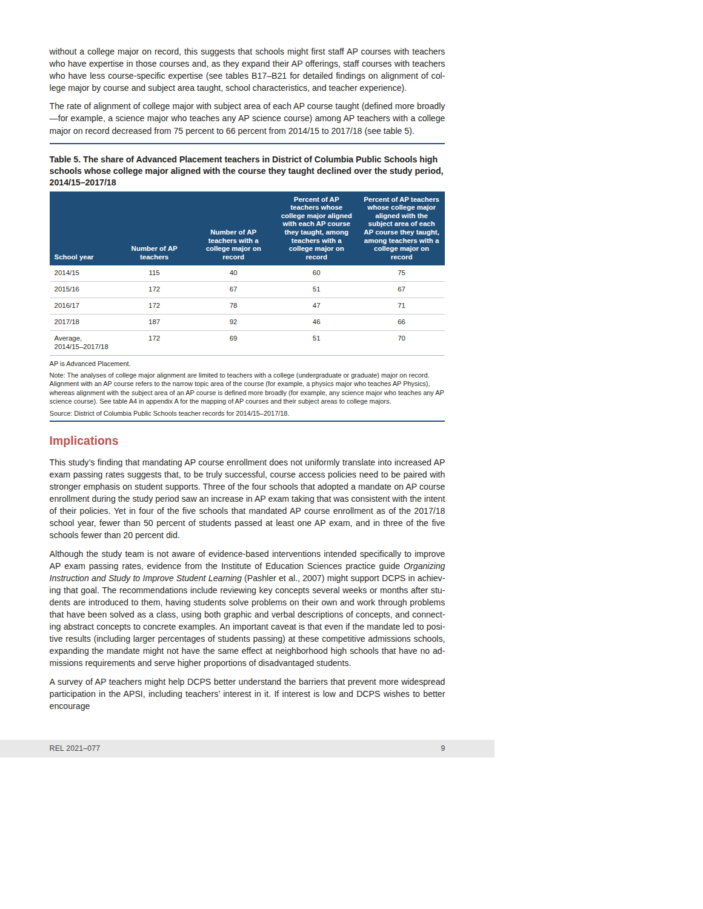without a college major on record, this suggests that schools might first staff AP courses with teachers who have expertise in those courses and, as they expand their AP offerings, staff courses with teachers who have less course-specific expertise (see tables B17–B21 for detailed findings on alignment of college major by course and subject area taught, school characteristics, and teacher experience).
The rate of alignment of college major with subject area of each AP course taught (defined more broadly—for example, a science major who teaches any AP science course) among AP teachers with a college major on record decreased from 75 percent to 66 percent from 2014/15 to 2017/18 (see table 5).
Table 5. The share of Advanced Placement teachers in District of Columbia Public Schools high schools whose college major aligned with the course they taught declined over the study period, 2014/15–2017/18
| School year | Number of AP teachers | Number of AP teachers with a college major on record | Percent of AP teachers whose college major aligned with each AP course they taught, among teachers with a college major on record | Percent of AP teachers whose college major aligned with the subject area of each AP course they taught, among teachers with a college major on record |
| --- | --- | --- | --- | --- |
| 2014/15 | 115 | 40 | 60 | 75 |
| 2015/16 | 172 | 67 | 51 | 67 |
| 2016/17 | 172 | 78 | 47 | 71 |
| 2017/18 | 187 | 92 | 46 | 66 |
| Average, 2014/15–2017/18 | 172 | 69 | 51 | 70 |
AP is Advanced Placement.
Note: The analyses of college major alignment are limited to teachers with a college (undergraduate or graduate) major on record. Alignment with an AP course refers to the narrow topic area of the course (for example, a physics major who teaches AP Physics), whereas alignment with the subject area of an AP course is defined more broadly (for example, any science major who teaches any AP science course). See table A4 in appendix A for the mapping of AP courses and their subject areas to college majors.
Source: District of Columbia Public Schools teacher records for 2014/15–2017/18.
Implications
This study’s finding that mandating AP course enrollment does not uniformly translate into increased AP exam passing rates suggests that, to be truly successful, course access policies need to be paired with stronger emphasis on student supports. Three of the four schools that adopted a mandate on AP course enrollment during the study period saw an increase in AP exam taking that was consistent with the intent of their policies. Yet in four of the five schools that mandated AP course enrollment as of the 2017/18 school year, fewer than 50 percent of students passed at least one AP exam, and in three of the five schools fewer than 20 percent did.
Although the study team is not aware of evidence-based interventions intended specifically to improve AP exam passing rates, evidence from the Institute of Education Sciences practice guide Organizing Instruction and Study to Improve Student Learning (Pashler et al., 2007) might support DCPS in achieving that goal. The recommendations include reviewing key concepts several weeks or months after students are introduced to them, having students solve problems on their own and work through problems that have been solved as a class, using both graphic and verbal descriptions of concepts, and connecting abstract concepts to concrete examples. An important caveat is that even if the mandate led to positive results (including larger percentages of students passing) at these competitive admissions schools, expanding the mandate might not have the same effect at neighborhood high schools that have no admissions requirements and serve higher proportions of disadvantaged students.
A survey of AP teachers might help DCPS better understand the barriers that prevent more widespread participation in the APSI, including teachers’ interest in it. If interest is low and DCPS wishes to better encourage
REL 2021–077
9